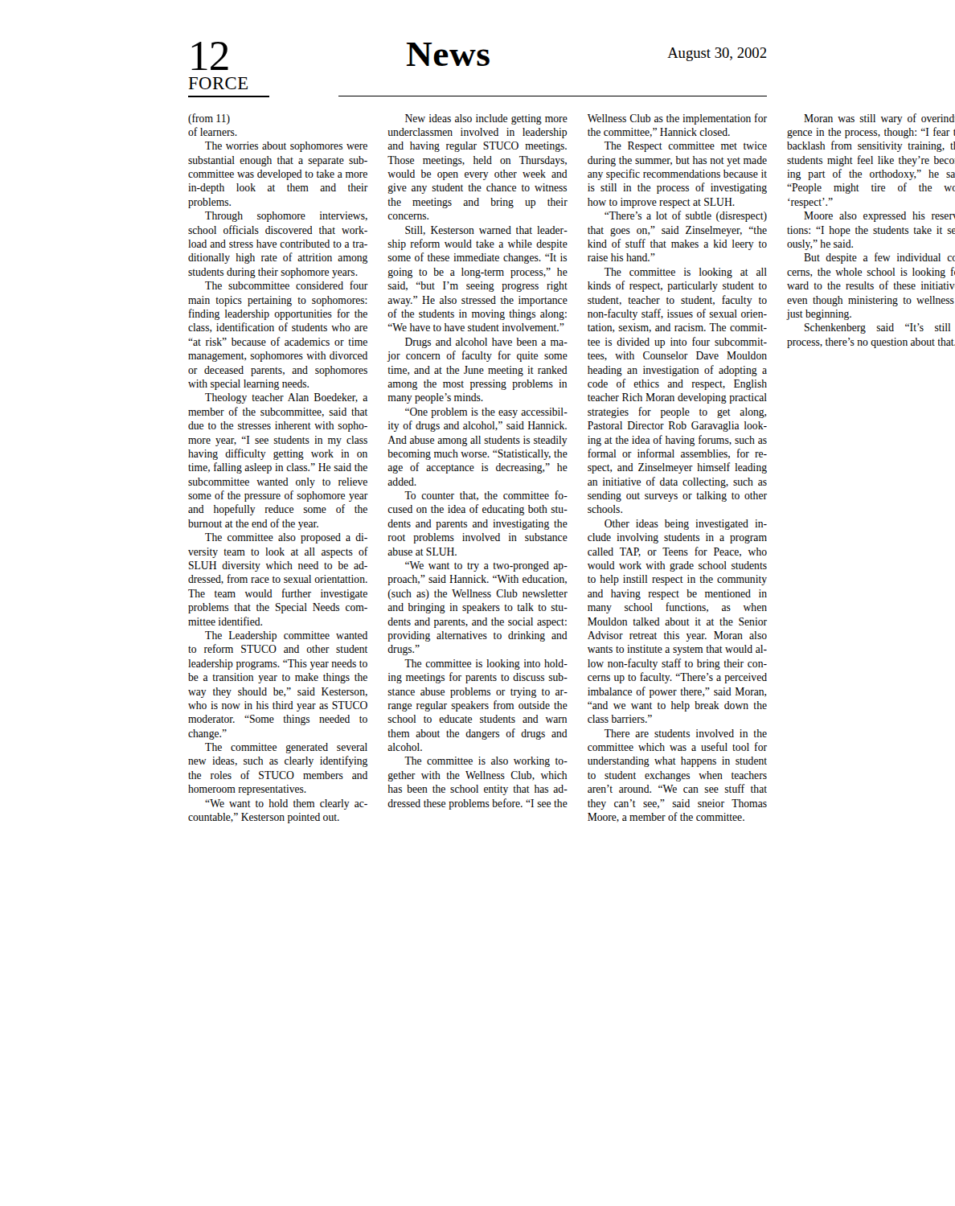12
News
August 30, 2002
FORCE
(from 11)
of learners.
The worries about sophomores were substantial enough that a separate subcommittee was developed to take a more in-depth look at them and their problems.
Through sophomore interviews, school officials discovered that workload and stress have contributed to a traditionally high rate of attrition among students during their sophomore years.
The subcommittee considered four main topics pertaining to sophomores: finding leadership opportunities for the class, identification of students who are “at risk” because of academics or time management, sophomores with divorced or deceased parents, and sophomores with special learning needs.
Theology teacher Alan Boedeker, a member of the subcommittee, said that due to the stresses inherent with sophomore year, “I see students in my class having difficulty getting work in on time, falling asleep in class.” He said the subcommittee wanted only to relieve some of the pressure of sophomore year and hopefully reduce some of the burnout at the end of the year.
The committee also proposed a diversity team to look at all aspects of SLUH diversity which need to be addressed, from race to sexual orientattion. The team would further investigate problems that the Special Needs committee identified.
The Leadership committee wanted to reform STUCO and other student leadership programs. “This year needs to be a transition year to make things the way they should be,” said Kesterson, who is now in his third year as STUCO moderator. “Some things needed to change.”
The committee generated several new ideas, such as clearly identifying the roles of STUCO members and homeroom representatives.
“We want to hold them clearly accountable,” Kesterson pointed out.
New ideas also include getting more underclassmen involved in leadership and having regular STUCO meetings. Those meetings, held on Thursdays, would be open every other week and give any student the chance to witness the meetings and bring up their concerns.
Still, Kesterson warned that leadership reform would take a while despite some of these immediate changes. “It is going to be a long-term process,” he said, “but I’m seeing progress right away.” He also stressed the importance of the students in moving things along: “We have to have student involvement.”
Drugs and alcohol have been a major concern of faculty for quite some time, and at the June meeting it ranked among the most pressing problems in many people’s minds.
“One problem is the easy accessibility of drugs and alcohol,” said Hannick. And abuse among all students is steadily becoming much worse. “Statistically, the age of acceptance is decreasing,” he added.
To counter that, the committee focused on the idea of educating both students and parents and investigating the root problems involved in substance abuse at SLUH.
“We want to try a two-pronged approach,” said Hannick. “With education, (such as) the Wellness Club newsletter and bringing in speakers to talk to students and parents, and the social aspect: providing alternatives to drinking and drugs.”
The committee is looking into holding meetings for parents to discuss substance abuse problems or trying to arrange regular speakers from outside the school to educate students and warn them about the dangers of drugs and alcohol.
The committee is also working together with the Wellness Club, which has been the school entity that has addressed these problems before. “I see the Wellness Club as the implementation for the committee,” Hannick closed.
The Respect committee met twice during the summer, but has not yet made any specific recommendations because it is still in the process of investigating how to improve respect at SLUH.
“There’s a lot of subtle (disrespect) that goes on,” said Zinselmeyer, “the kind of stuff that makes a kid leery to raise his hand.”
The committee is looking at all kinds of respect, particularly student to student, teacher to student, faculty to non-faculty staff, issues of sexual orientation, sexism, and racism. The committee is divided up into four subcommittees, with Counselor Dave Mouldon heading an investigation of adopting a code of ethics and respect, English teacher Rich Moran developing practical strategies for people to get along, Pastoral Director Rob Garavaglia looking at the idea of having forums, such as formal or informal assemblies, for respect, and Zinselmeyer himself leading an initiative of data collecting, such as sending out surveys or talking to other schools.
Other ideas being investigated include involving students in a program called TAP, or Teens for Peace, who would work with grade school students to help instill respect in the community and having respect be mentioned in many school functions, as when Mouldon talked about it at the Senior Advisor retreat this year. Moran also wants to institute a system that would allow non-faculty staff to bring their concerns up to faculty. “There’s a perceived imbalance of power there,” said Moran, “and we want to help break down the class barriers.”
There are students involved in the committee which was a useful tool for understanding what happens in student to student exchanges when teachers aren’t around. “We can see stuff that they can’t see,” said sneior Thomas Moore, a member of the committee.
Moran was still wary of overindulgence in the process, though: “I fear the backlash from sensitivity training, that students might feel like they’re becoming part of the orthodoxy,” he said. “People might tire of the word ‘respect’.”
Moore also expressed his reservations: “I hope the students take it seriously,” he said.
But despite a few individual concerns, the whole school is looking forward to the results of these initiatives, even though ministering to wellness is just beginning.
Schenkenberg said “It’s still a process, there’s no question about that.”